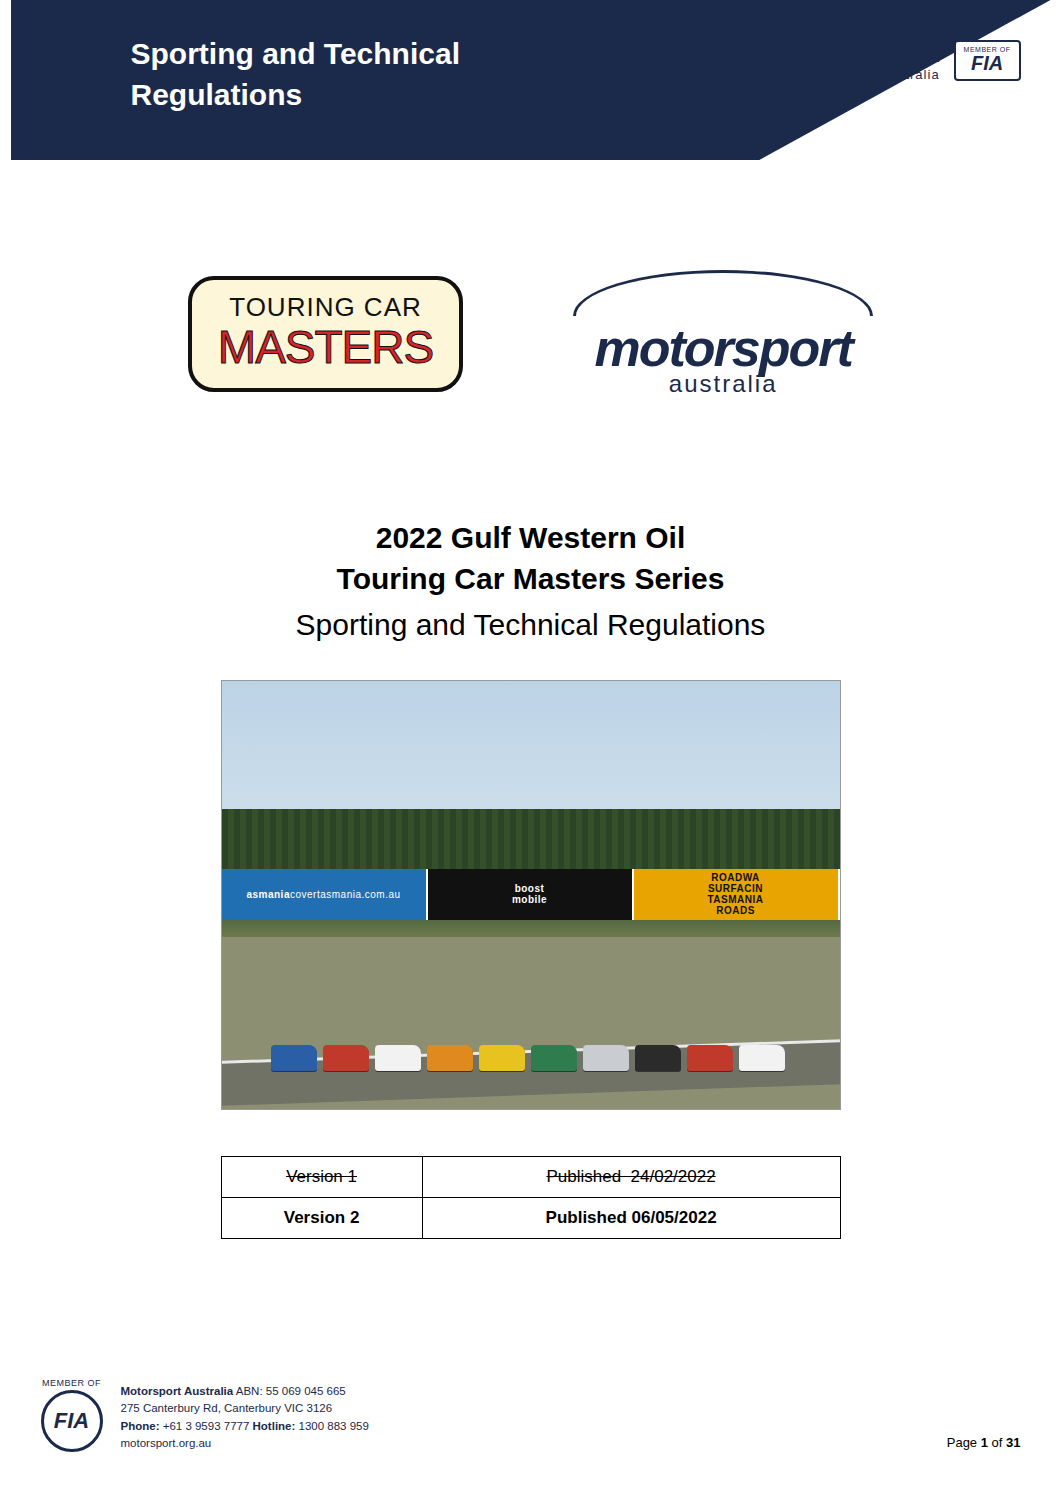Sporting and Technical
Regulations
motorsport
australia
MEMBER OF
FIA
TOURING CAR
MASTERS
motorsport
australia
2022 Gulf Western Oil
Touring Car Masters Series
Sporting and Technical Regulations
asmania
covertasmania.com.au
boost
mobile
ROADWA
SURFACIN
TASMANIA
ROADS
| Version 1 | Published 24/02/2022 |
| Version 2 | Published 06/05/2022 |
MEMBER OF
FIA
Motorsport Australia ABN: 55 069 045 665
275 Canterbury Rd, Canterbury VIC 3126
Phone: +61 3 9593 7777 Hotline: 1300 883 959
motorsport.org.au
Page 1 of 31